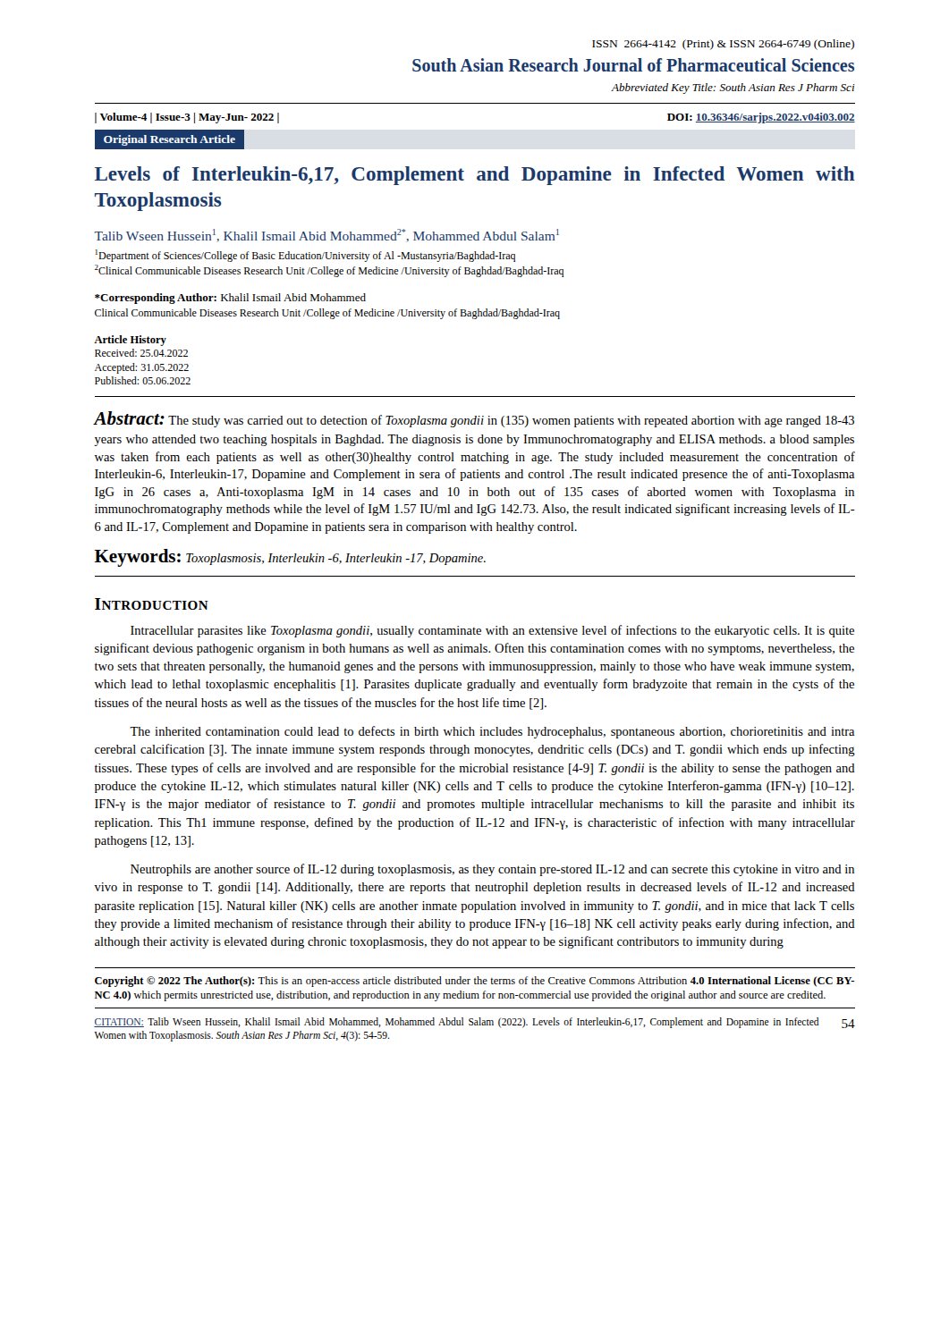ISSN 2664-4142 (Print) & ISSN 2664-6749 (Online)
South Asian Research Journal of Pharmaceutical Sciences
Abbreviated Key Title: South Asian Res J Pharm Sci
| Volume-4 | Issue-3 | May-Jun- 2022 | DOI: 10.36346/sarjps.2022.v04i03.002
Original Research Article
Levels of Interleukin-6,17, Complement and Dopamine in Infected Women with Toxoplasmosis
Talib Wseen Hussein1, Khalil Ismail Abid Mohammed2*, Mohammed Abdul Salam1
1Department of Sciences/College of Basic Education/University of Al -Mustansyria/Baghdad-Iraq
2Clinical Communicable Diseases Research Unit /College of Medicine /University of Baghdad/Baghdad-Iraq
*Corresponding Author: Khalil Ismail Abid Mohammed
Clinical Communicable Diseases Research Unit /College of Medicine /University of Baghdad/Baghdad-Iraq
Article History
Received: 25.04.2022
Accepted: 31.05.2022
Published: 05.06.2022
Abstract: The study was carried out to detection of Toxoplasma gondii in (135) women patients with repeated abortion with age ranged 18-43 years who attended two teaching hospitals in Baghdad. The diagnosis is done by Immunochromatography and ELISA methods. a blood samples was taken from each patients as well as other(30)healthy control matching in age. The study included measurement the concentration of Interleukin-6, Interleukin-17, Dopamine and Complement in sera of patients and control .The result indicated presence the of anti-Toxoplasma IgG in 26 cases a, Anti-toxoplasma IgM in 14 cases and 10 in both out of 135 cases of aborted women with Toxoplasma in immunochromatography methods while the level of IgM 1.57 IU/ml and IgG 142.73. Also, the result indicated significant increasing levels of IL-6 and IL-17, Complement and Dopamine in patients sera in comparison with healthy control.
Keywords: Toxoplasmosis, Interleukin -6, Interleukin -17, Dopamine.
INTRODUCTION
Intracellular parasites like Toxoplasma gondii, usually contaminate with an extensive level of infections to the eukaryotic cells. It is quite significant devious pathogenic organism in both humans as well as animals. Often this contamination comes with no symptoms, nevertheless, the two sets that threaten personally, the humanoid genes and the persons with immunosuppression, mainly to those who have weak immune system, which lead to lethal toxoplasmic encephalitis [1]. Parasites duplicate gradually and eventually form bradyzoite that remain in the cysts of the tissues of the neural hosts as well as the tissues of the muscles for the host life time [2].
The inherited contamination could lead to defects in birth which includes hydrocephalus, spontaneous abortion, chorioretinitis and intra cerebral calcification [3]. The innate immune system responds through monocytes, dendritic cells (DCs) and T. gondii which ends up infecting tissues. These types of cells are involved and are responsible for the microbial resistance [4-9] T. gondii is the ability to sense the pathogen and produce the cytokine IL-12, which stimulates natural killer (NK) cells and T cells to produce the cytokine Interferon-gamma (IFN-γ) [10–12]. IFN-γ is the major mediator of resistance to T. gondii and promotes multiple intracellular mechanisms to kill the parasite and inhibit its replication. This Th1 immune response, defined by the production of IL-12 and IFN-γ, is characteristic of infection with many intracellular pathogens [12, 13].
Neutrophils are another source of IL-12 during toxoplasmosis, as they contain pre-stored IL-12 and can secrete this cytokine in vitro and in vivo in response to T. gondii [14]. Additionally, there are reports that neutrophil depletion results in decreased levels of IL-12 and increased parasite replication [15]. Natural killer (NK) cells are another inmate population involved in immunity to T. gondii, and in mice that lack T cells they provide a limited mechanism of resistance through their ability to produce IFN-γ [16–18] NK cell activity peaks early during infection, and although their activity is elevated during chronic toxoplasmosis, they do not appear to be significant contributors to immunity during
Copyright © 2022 The Author(s): This is an open-access article distributed under the terms of the Creative Commons Attribution 4.0 International License (CC BY-NC 4.0) which permits unrestricted use, distribution, and reproduction in any medium for non-commercial use provided the original author and source are credited.
54 CITATION: Talib Wseen Hussein, Khalil Ismail Abid Mohammed, Mohammed Abdul Salam (2022). Levels of Interleukin-6,17, Complement and Dopamine in Infected Women with Toxoplasmosis. South Asian Res J Pharm Sci, 4(3): 54-59.